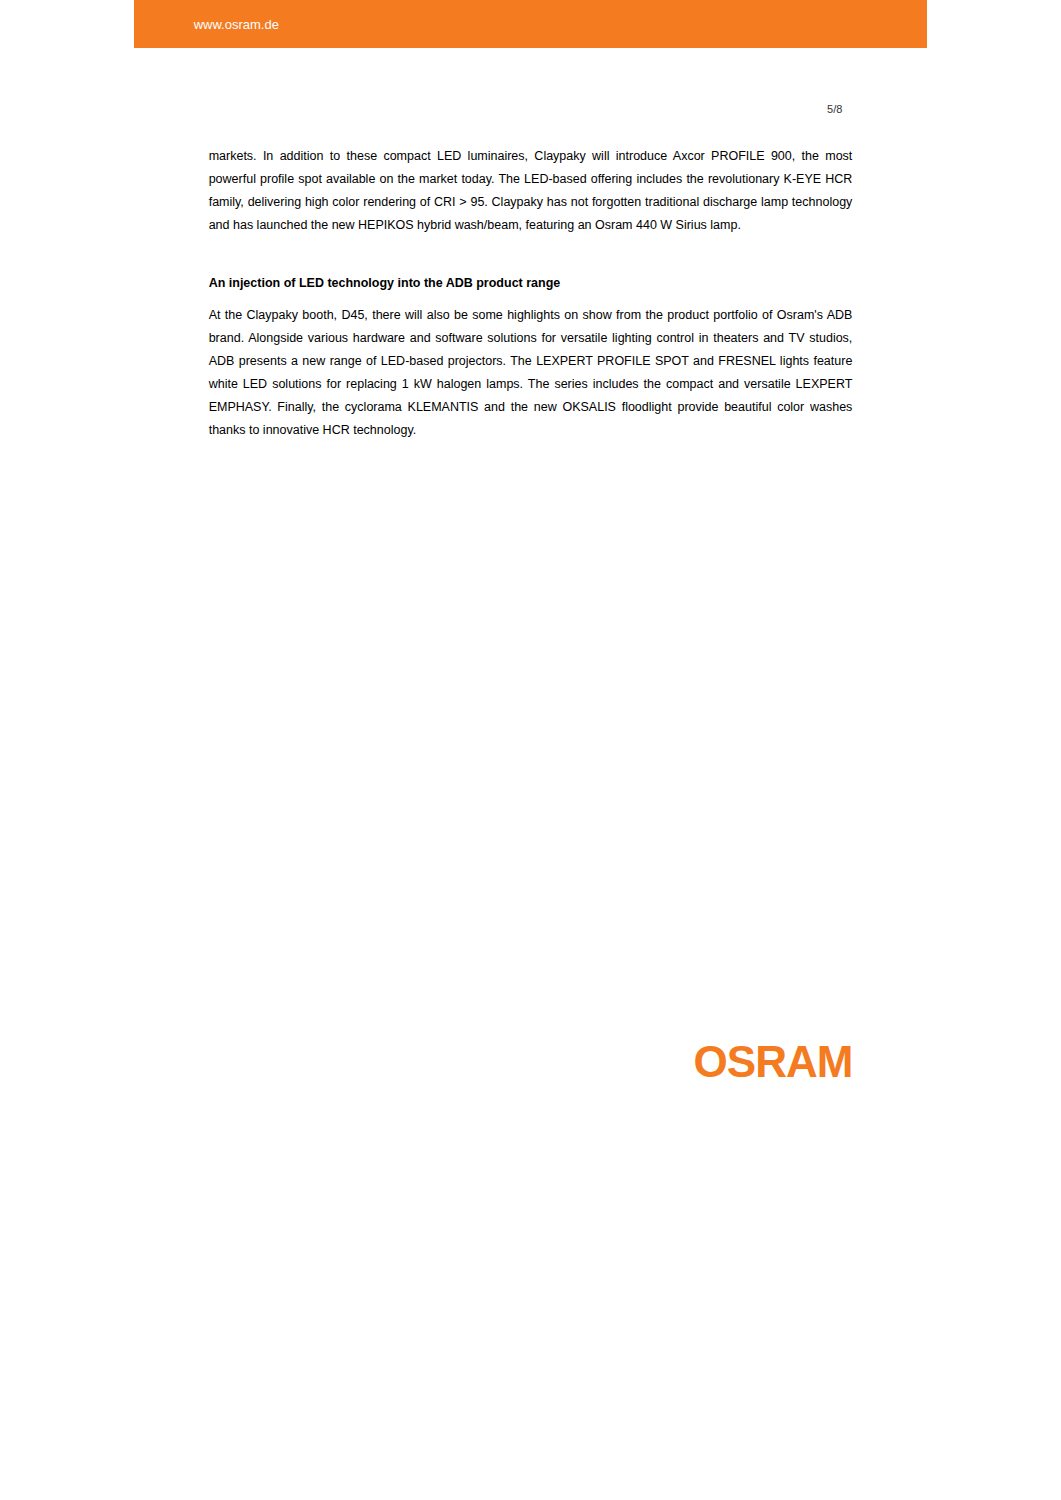www.osram.de
5/8
markets. In addition to these compact LED luminaires, Claypaky will introduce Axcor PROFILE 900, the most powerful profile spot available on the market today. The LED-based offering includes the revolutionary K-EYE HCR family, delivering high color rendering of CRI > 95. Claypaky has not forgotten traditional discharge lamp technology and has launched the new HEPIKOS hybrid wash/beam, featuring an Osram 440 W Sirius lamp.
An injection of LED technology into the ADB product range
At the Claypaky booth, D45, there will also be some highlights on show from the product portfolio of Osram's ADB brand. Alongside various hardware and software solutions for versatile lighting control in theaters and TV studios, ADB presents a new range of LED-based projectors. The LEXPERT PROFILE SPOT and FRESNEL lights feature white LED solutions for replacing 1 kW halogen lamps. The series includes the compact and versatile LEXPERT EMPHASY. Finally, the cyclorama KLEMANTIS and the new OKSALIS floodlight provide beautiful color washes thanks to innovative HCR technology.
OSRAM